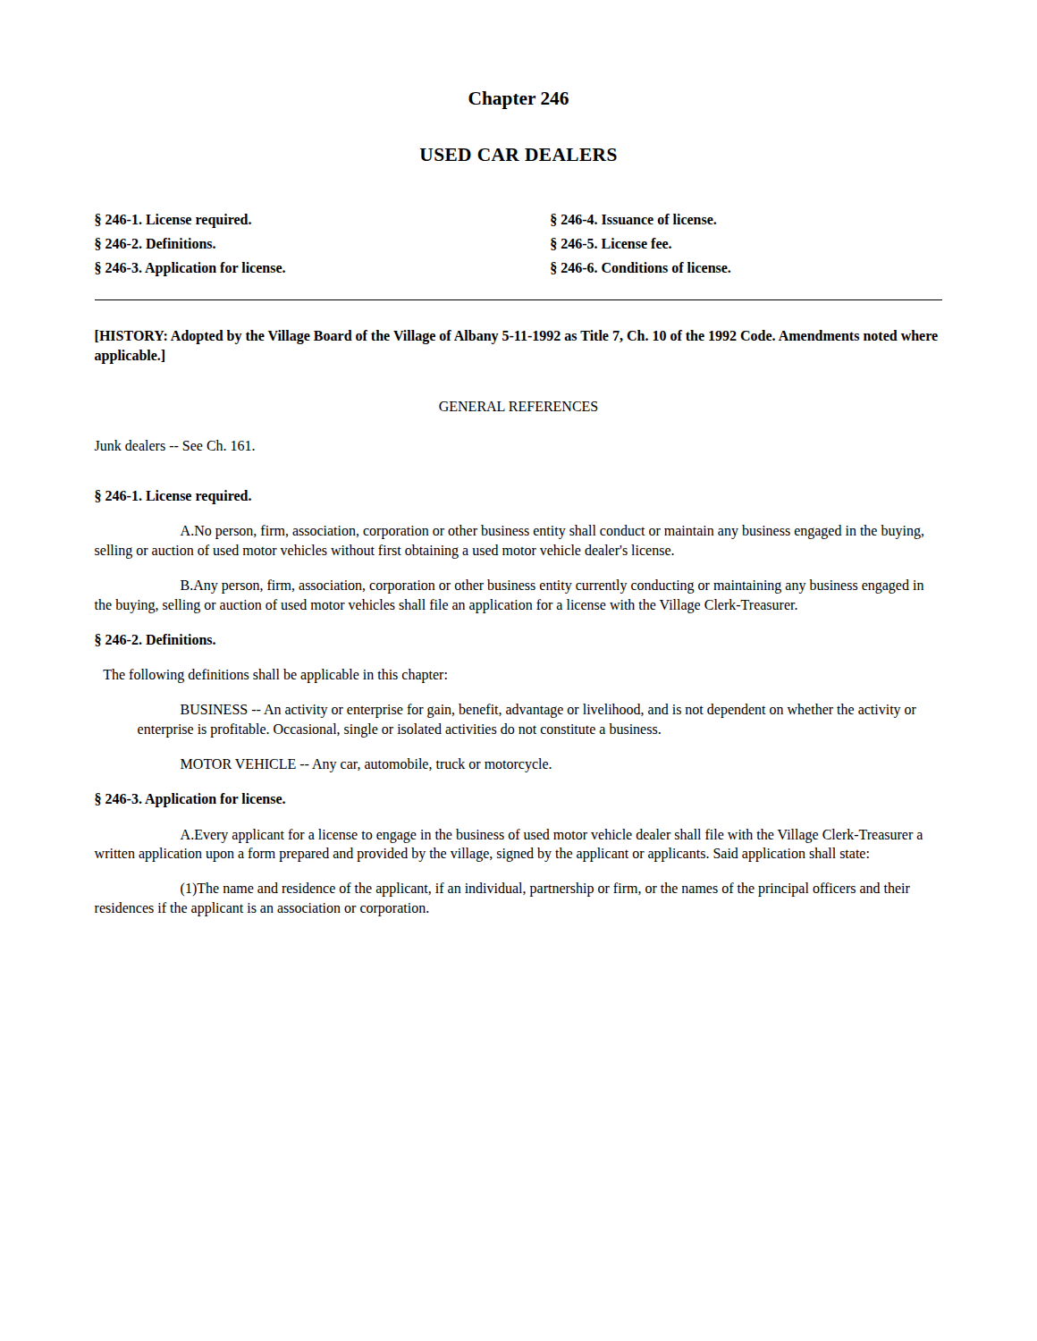Chapter 246
USED CAR DEALERS
| § 246-1. License required. | § 246-4. Issuance of license. |
| § 246-2. Definitions. | § 246-5. License fee. |
| § 246-3. Application for license. | § 246-6. Conditions of license. |
[HISTORY: Adopted by the Village Board of the Village of Albany 5-11-1992 as Title 7, Ch. 10 of the 1992 Code. Amendments noted where applicable.]
GENERAL REFERENCES
Junk dealers -- See Ch. 161.
§ 246-1. License required.
A. No person, firm, association, corporation or other business entity shall conduct or maintain any business engaged in the buying, selling or auction of used motor vehicles without first obtaining a used motor vehicle dealer's license.
B. Any person, firm, association, corporation or other business entity currently conducting or maintaining any business engaged in the buying, selling or auction of used motor vehicles shall file an application for a license with the Village Clerk-Treasurer.
§ 246-2. Definitions.
The following definitions shall be applicable in this chapter:
BUSINESS -- An activity or enterprise for gain, benefit, advantage or livelihood, and is not dependent on whether the activity or enterprise is profitable. Occasional, single or isolated activities do not constitute a business.
MOTOR VEHICLE -- Any car, automobile, truck or motorcycle.
§ 246-3. Application for license.
A. Every applicant for a license to engage in the business of used motor vehicle dealer shall file with the Village Clerk-Treasurer a written application upon a form prepared and provided by the village, signed by the applicant or applicants. Said application shall state:
(1) The name and residence of the applicant, if an individual, partnership or firm, or the names of the principal officers and their residences if the applicant is an association or corporation.